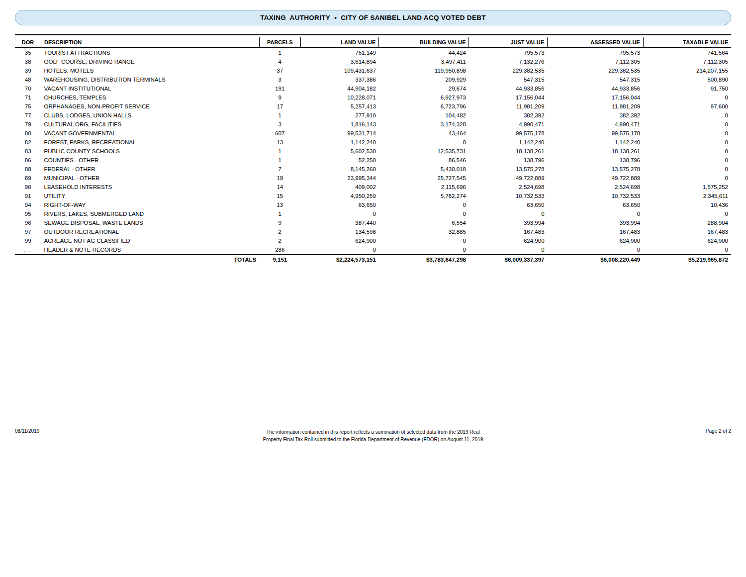TAXING AUTHORITY • CITY OF SANIBEL LAND ACQ VOTED DEBT
| DOR | DESCRIPTION | PARCELS | LAND VALUE | BUILDING VALUE | JUST VALUE | ASSESSED VALUE | TAXABLE VALUE |
| --- | --- | --- | --- | --- | --- | --- | --- |
| 35 | TOURIST ATTRACTIONS | 1 | 751,149 | 44,424 | 795,573 | 795,573 | 741,564 |
| 38 | GOLF COURSE, DRIVING RANGE | 4 | 3,614,894 | 3,497,411 | 7,132,276 | 7,112,305 | 7,112,305 |
| 39 | HOTELS, MOTELS | 37 | 109,431,637 | 119,950,898 | 229,382,535 | 229,382,535 | 214,207,155 |
| 48 | WAREHOUSING, DISTRIBUTION TERMINALS | 3 | 337,386 | 209,929 | 547,315 | 547,315 | 500,890 |
| 70 | VACANT INSTITUTIONAL | 191 | 44,904,182 | 29,674 | 44,933,856 | 44,933,856 | 91,750 |
| 71 | CHURCHES, TEMPLES | 9 | 10,228,071 | 6,927,973 | 17,156,044 | 17,156,044 | 0 |
| 75 | ORPHANAGES, NON-PROFIT SERVICE | 17 | 5,257,413 | 6,723,796 | 11,981,209 | 11,981,209 | 97,600 |
| 77 | CLUBS, LODGES, UNION HALLS | 1 | 277,910 | 104,482 | 382,392 | 382,392 | 0 |
| 79 | CULTURAL ORG, FACILITIES | 3 | 1,816,143 | 3,174,328 | 4,990,471 | 4,990,471 | 0 |
| 80 | VACANT GOVERNMENTAL | 607 | 99,531,714 | 43,464 | 99,575,178 | 99,575,178 | 0 |
| 82 | FOREST, PARKS, RECREATIONAL | 13 | 1,142,240 | 0 | 1,142,240 | 1,142,240 | 0 |
| 83 | PUBLIC COUNTY SCHOOLS | 1 | 5,602,530 | 12,535,731 | 18,138,261 | 18,138,261 | 0 |
| 86 | COUNTIES - OTHER | 1 | 52,250 | 86,546 | 138,796 | 138,796 | 0 |
| 88 | FEDERAL - OTHER | 7 | 8,145,260 | 5,430,018 | 13,575,278 | 13,575,278 | 0 |
| 89 | MUNICIPAL - OTHER | 19 | 23,995,344 | 25,727,545 | 49,722,889 | 49,722,889 | 0 |
| 90 | LEASEHOLD INTERESTS | 14 | 409,002 | 2,115,696 | 2,524,698 | 2,524,698 | 1,575,252 |
| 91 | UTILITY | 15 | 4,950,259 | 5,782,274 | 10,732,533 | 10,732,533 | 2,345,611 |
| 94 | RIGHT-OF-WAY | 13 | 63,650 | 0 | 63,650 | 63,650 | 10,436 |
| 95 | RIVERS, LAKES, SUBMERGED LAND | 1 | 0 | 0 | 0 | 0 | 0 |
| 96 | SEWAGE DISPOSAL, WASTE LANDS | 9 | 387,440 | 6,554 | 393,994 | 393,994 | 288,904 |
| 97 | OUTDOOR RECREATIONAL | 2 | 134,598 | 32,885 | 167,483 | 167,483 | 167,483 |
| 99 | ACREAGE NOT AG CLASSIFIED | 2 | 624,900 | 0 | 624,900 | 624,900 | 624,900 |
| . . | HEADER & NOTE RECORDS | 286 | 0 | 0 | 0 | 0 | 0 |
| TOTALS | 9,151 | $2,224,573,151 | $3,783,647,298 | $6,009,337,397 | $6,008,220,449 | $5,219,965,872 |
08/11/2019
The information contained in this report reflects a summation of selected data from the 2019 Real
Property Final Tax Roll submitted to the Florida Department of Revenue (FDOR) on August 11, 2019
Page 2 of 2